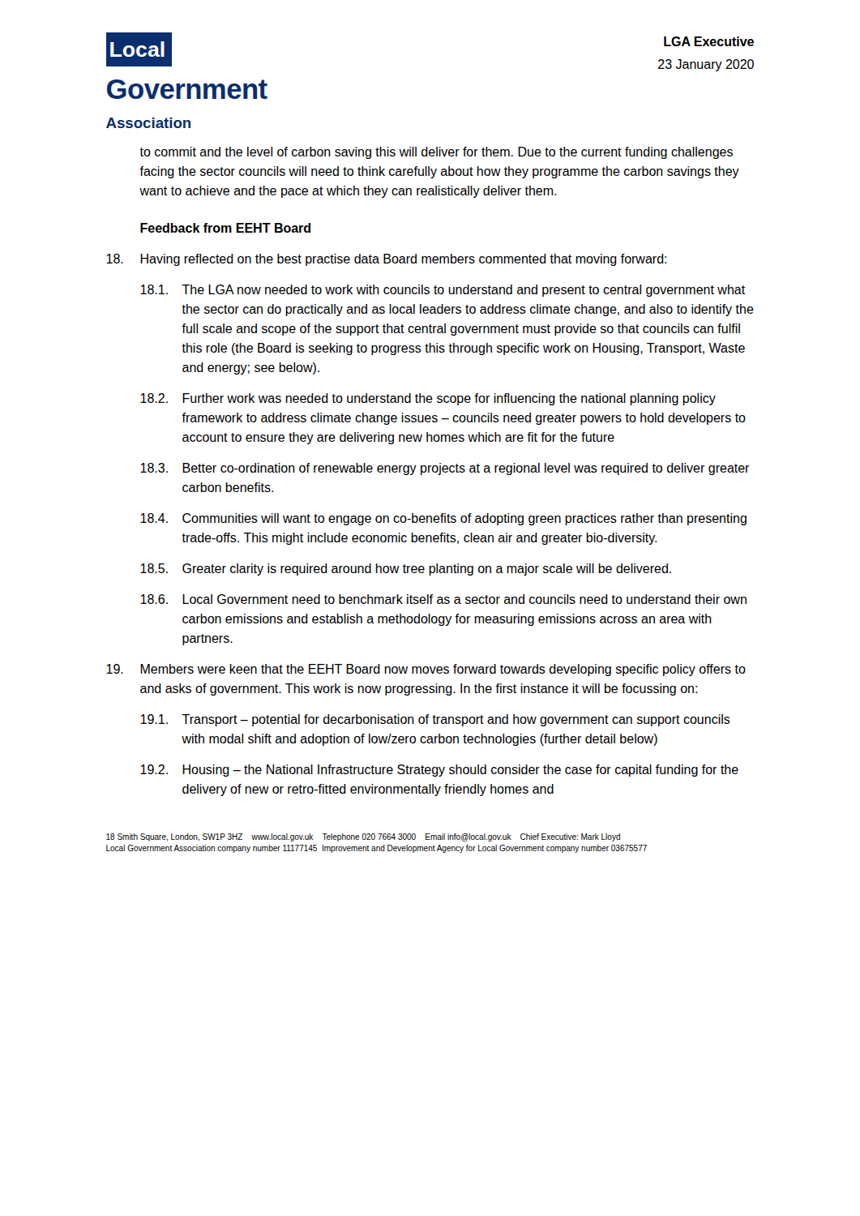Local Government Association
LGA Executive
23 January 2020
to commit and the level of carbon saving this will deliver for them. Due to the current funding challenges facing the sector councils will need to think carefully about how they programme the carbon savings they want to achieve and the pace at which they can realistically deliver them.
Feedback from EEHT Board
18. Having reflected on the best practise data Board members commented that moving forward:
18.1. The LGA now needed to work with councils to understand and present to central government what the sector can do practically and as local leaders to address climate change, and also to identify the full scale and scope of the support that central government must provide so that councils can fulfil this role (the Board is seeking to progress this through specific work on Housing, Transport, Waste and energy; see below).
18.2. Further work was needed to understand the scope for influencing the national planning policy framework to address climate change issues – councils need greater powers to hold developers to account to ensure they are delivering new homes which are fit for the future
18.3. Better co-ordination of renewable energy projects at a regional level was required to deliver greater carbon benefits.
18.4. Communities will want to engage on co-benefits of adopting green practices rather than presenting trade-offs. This might include economic benefits, clean air and greater bio-diversity.
18.5. Greater clarity is required around how tree planting on a major scale will be delivered.
18.6. Local Government need to benchmark itself as a sector and councils need to understand their own carbon emissions and establish a methodology for measuring emissions across an area with partners.
19. Members were keen that the EEHT Board now moves forward towards developing specific policy offers to and asks of government. This work is now progressing. In the first instance it will be focussing on:
19.1. Transport – potential for decarbonisation of transport and how government can support councils with modal shift and adoption of low/zero carbon technologies (further detail below)
19.2. Housing – the National Infrastructure Strategy should consider the case for capital funding for the delivery of new or retro-fitted environmentally friendly homes and
18 Smith Square, London, SW1P 3HZ www.local.gov.uk Telephone 020 7664 3000 Email info@local.gov.uk Chief Executive: Mark Lloyd
Local Government Association company number 11177145 Improvement and Development Agency for Local Government company number 03675577